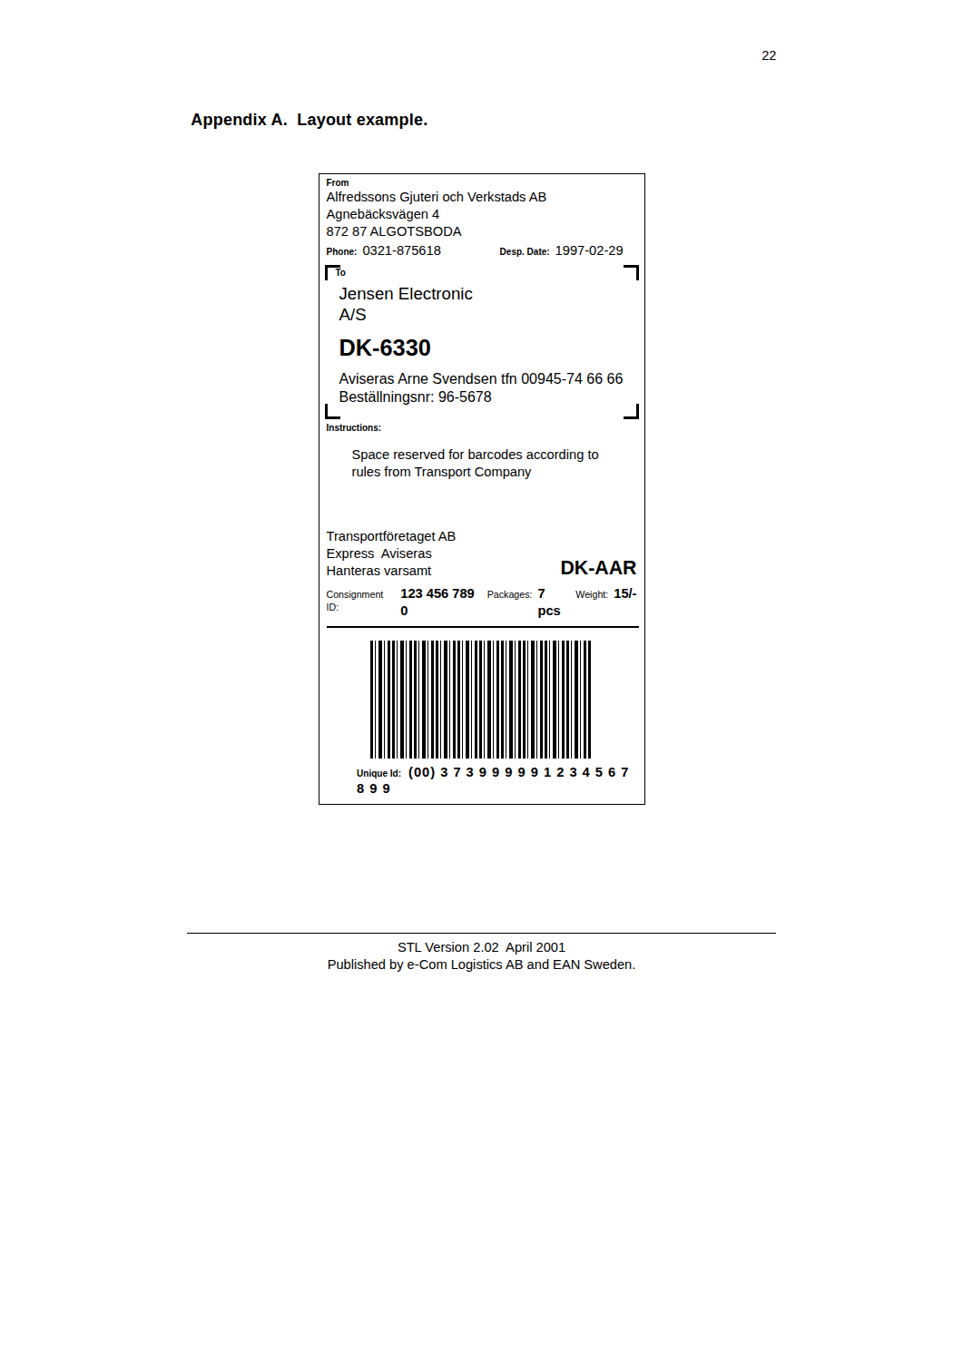22
Appendix A. Layout example.
From
Alfredssons Gjuteri och Verkstads AB
Agnebäcksvägen 4
872 87 ALGOTSBODA
Phone: 0321-875618 Desp. Date: 1997-02-29
To
Jensen Electronic
A/S
DK-6330
Aviseras Arne Svendsen tfn 00945-74 66 66
Beställningsnr: 96-5678
Instructions:
Space reserved for barcodes according to
rules from Transport Company
Transportföretaget AB
Express Aviseras
Hanteras varsamt
DK-AAR
Consignment ID: 123 456 789 0 Packages: 7 pcs Weight: 15/-
Unique Id: (00) 3 7 3 9 9 9 9 9 1 2 3 4 5 6 7 8 9 9
STL Version 2.02 April 2001
Published by e-Com Logistics AB and EAN Sweden.